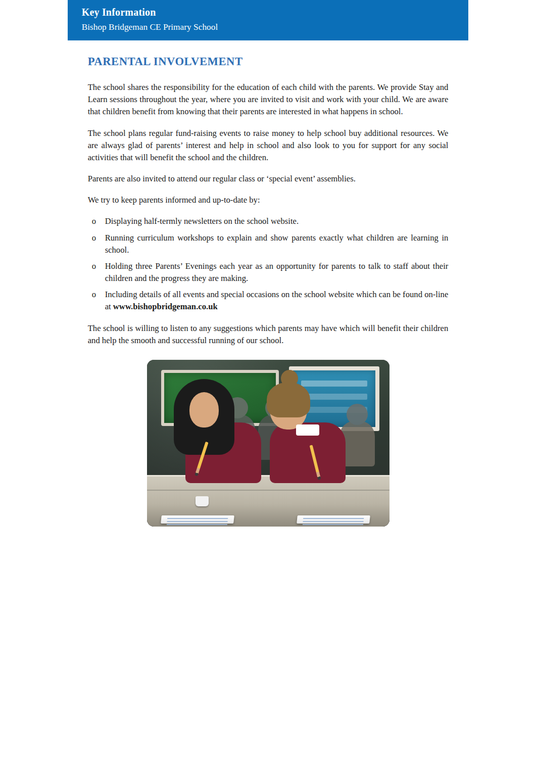Key Information
Bishop Bridgeman CE Primary School
PARENTAL INVOLVEMENT
The school shares the responsibility for the education of each child with the parents. We provide Stay and Learn sessions throughout the year, where you are invited to visit and work with your child. We are aware that children benefit from knowing that their parents are interested in what happens in school.
The school plans regular fund-raising events to raise money to help school buy additional resources. We are always glad of parents’ interest and help in school and also look to you for support for any social activities that will benefit the school and the children.
Parents are also invited to attend our regular class or ‘special event’ assemblies.
We try to keep parents informed and up-to-date by:
Displaying half-termly newsletters on the school website.
Running curriculum workshops to explain and show parents exactly what children are learning in school.
Holding three Parents’ Evenings each year as an opportunity for parents to talk to staff about their children and the progress they are making.
Including details of all events and special occasions on the school website which can be found on-line at www.bishopbridgeman.co.uk
The school is willing to listen to any suggestions which parents may have which will benefit their children and help the smooth and successful running of our school.